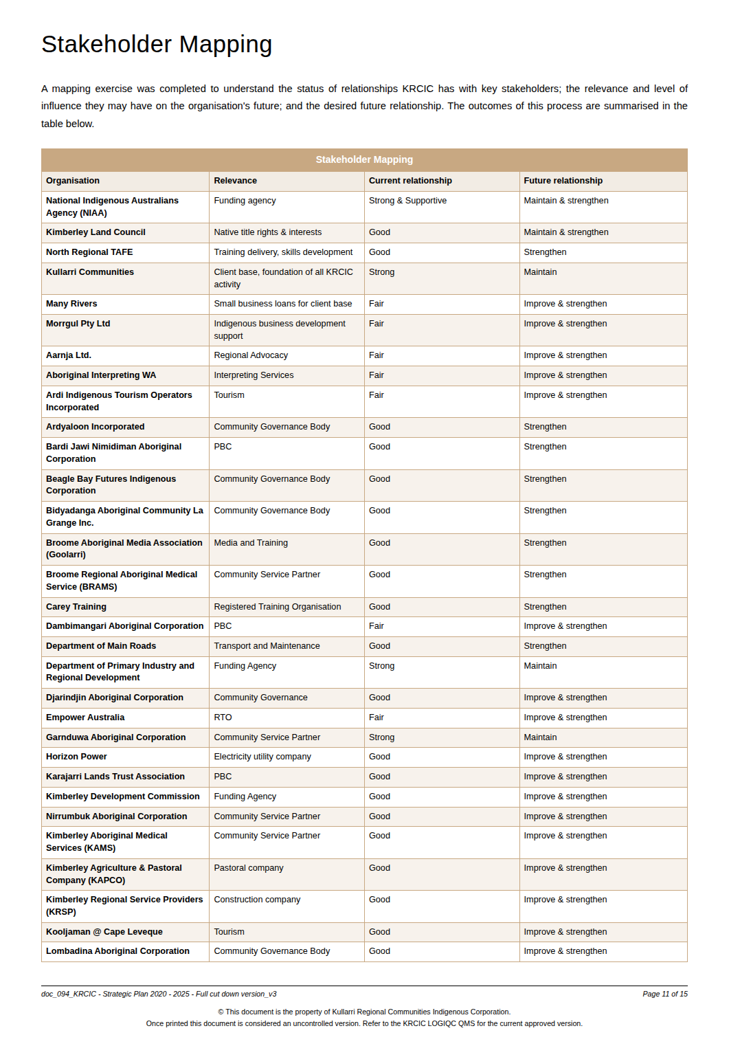Stakeholder Mapping
A mapping exercise was completed to understand the status of relationships KRCIC has with key stakeholders; the relevance and level of influence they may have on the organisation's future; and the desired future relationship. The outcomes of this process are summarised in the table below.
Stakeholder Mapping
| Organisation | Relevance | Current relationship | Future relationship |
| --- | --- | --- | --- |
| National Indigenous Australians Agency (NIAA) | Funding agency | Strong & Supportive | Maintain & strengthen |
| Kimberley Land Council | Native title rights & interests | Good | Maintain & strengthen |
| North Regional TAFE | Training delivery, skills development | Good | Strengthen |
| Kullarri Communities | Client base, foundation of all KRCIC activity | Strong | Maintain |
| Many Rivers | Small business loans for client base | Fair | Improve & strengthen |
| Morrgul Pty Ltd | Indigenous business development support | Fair | Improve & strengthen |
| Aarnja Ltd. | Regional Advocacy | Fair | Improve & strengthen |
| Aboriginal Interpreting WA | Interpreting Services | Fair | Improve & strengthen |
| Ardi Indigenous Tourism Operators Incorporated | Tourism | Fair | Improve & strengthen |
| Ardyaloon Incorporated | Community Governance Body | Good | Strengthen |
| Bardi Jawi Nimidiman Aboriginal Corporation | PBC | Good | Strengthen |
| Beagle Bay Futures Indigenous Corporation | Community Governance Body | Good | Strengthen |
| Bidyadanga Aboriginal Community La Grange Inc. | Community Governance Body | Good | Strengthen |
| Broome Aboriginal Media Association (Goolarri) | Media and Training | Good | Strengthen |
| Broome Regional Aboriginal Medical Service (BRAMS) | Community Service Partner | Good | Strengthen |
| Carey Training | Registered Training Organisation | Good | Strengthen |
| Dambimangari Aboriginal Corporation | PBC | Fair | Improve & strengthen |
| Department of Main Roads | Transport and Maintenance | Good | Strengthen |
| Department of Primary Industry and Regional Development | Funding Agency | Strong | Maintain |
| Djarindjin Aboriginal Corporation | Community Governance | Good | Improve & strengthen |
| Empower Australia | RTO | Fair | Improve & strengthen |
| Garnduwa Aboriginal Corporation | Community Service Partner | Strong | Maintain |
| Horizon Power | Electricity utility company | Good | Improve & strengthen |
| Karajarri Lands Trust Association | PBC | Good | Improve & strengthen |
| Kimberley Development Commission | Funding Agency | Good | Improve & strengthen |
| Nirrumbuk Aboriginal Corporation | Community Service Partner | Good | Improve & strengthen |
| Kimberley Aboriginal Medical Services (KAMS) | Community Service Partner | Good | Improve & strengthen |
| Kimberley Agriculture & Pastoral Company (KAPCO) | Pastoral company | Good | Improve & strengthen |
| Kimberley Regional Service Providers (KRSP) | Construction company | Good | Improve & strengthen |
| Kooljaman @ Cape Leveque | Tourism | Good | Improve & strengthen |
| Lombadina Aboriginal Corporation | Community Governance Body | Good | Improve & strengthen |
doc_094_KRCIC - Strategic Plan 2020 - 2025 - Full cut down version_v3 Page 11 of 15
© This document is the property of Kullarri Regional Communities Indigenous Corporation.
Once printed this document is considered an uncontrolled version. Refer to the KRCIC LOGIQC QMS for the current approved version.